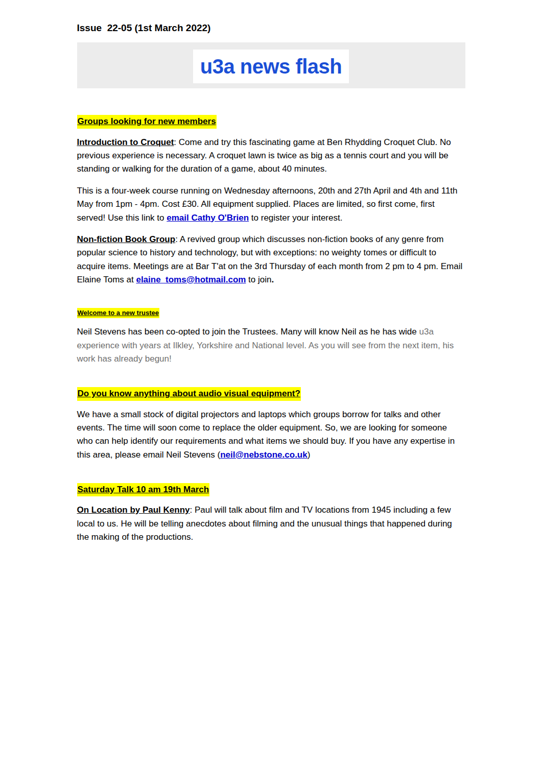Issue 22-05 (1st March 2022)
u3a news flash
Groups looking for new members
Introduction to Croquet: Come and try this fascinating game at Ben Rhydding Croquet Club. No previous experience is necessary. A croquet lawn is twice as big as a tennis court and you will be standing or walking for the duration of a game, about 40 minutes.
This is a four-week course running on Wednesday afternoons, 20th and 27th April and 4th and 11th May from 1pm - 4pm. Cost £30. All equipment supplied. Places are limited, so first come, first served! Use this link to email Cathy O'Brien to register your interest.
Non-fiction Book Group: A revived group which discusses non-fiction books of any genre from popular science to history and technology, but with exceptions: no weighty tomes or difficult to acquire items. Meetings are at Bar T'at on the 3rd Thursday of each month from 2 pm to 4 pm. Email Elaine Toms at elaine_toms@hotmail.com to join.
Welcome to a new trustee
Neil Stevens has been co-opted to join the Trustees. Many will know Neil as he has wide u3a experience with years at Ilkley, Yorkshire and National level. As you will see from the next item, his work has already begun!
Do you know anything about audio visual equipment?
We have a small stock of digital projectors and laptops which groups borrow for talks and other events. The time will soon come to replace the older equipment. So, we are looking for someone who can help identify our requirements and what items we should buy. If you have any expertise in this area, please email Neil Stevens (neil@nebstone.co.uk)
Saturday Talk 10 am 19th March
On Location by Paul Kenny: Paul will talk about film and TV locations from 1945 including a few local to us. He will be telling anecdotes about filming and the unusual things that happened during the making of the productions.